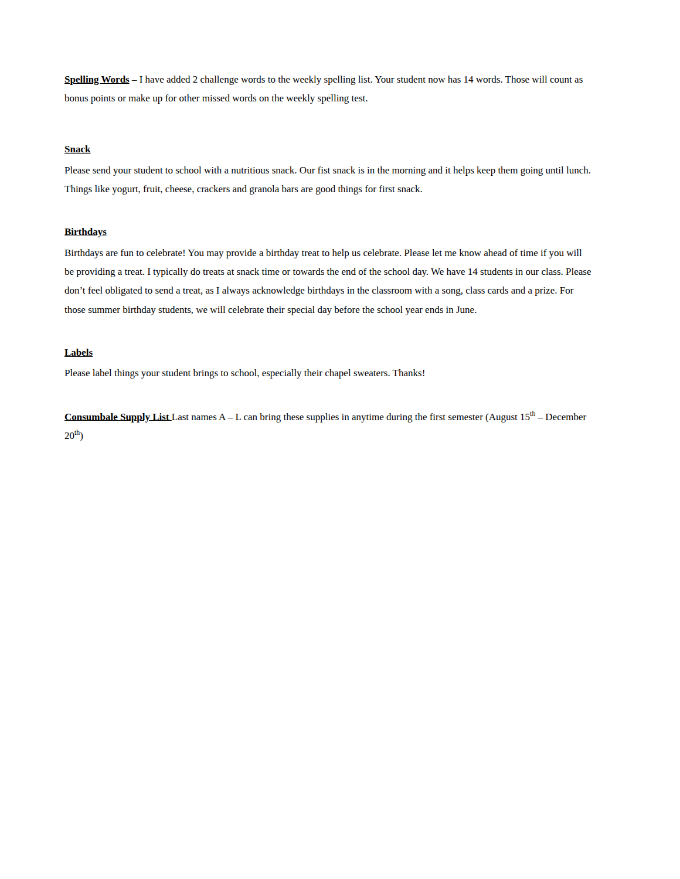Spelling Words – I have added 2 challenge words to the weekly spelling list. Your student now has 14 words. Those will count as bonus points or make up for other missed words on the weekly spelling test.
Snack
Please send your student to school with a nutritious snack. Our fist snack is in the morning and it helps keep them going until lunch. Things like yogurt, fruit, cheese, crackers and granola bars are good things for first snack.
Birthdays
Birthdays are fun to celebrate! You may provide a birthday treat to help us celebrate. Please let me know ahead of time if you will be providing a treat. I typically do treats at snack time or towards the end of the school day. We have 14 students in our class. Please don’t feel obligated to send a treat, as I always acknowledge birthdays in the classroom with a song, class cards and a prize. For those summer birthday students, we will celebrate their special day before the school year ends in June.
Labels
Please label things your student brings to school, especially their chapel sweaters. Thanks!
Consumbale Supply List Last names A – L can bring these supplies in anytime during the first semester (August 15th – December 20th)